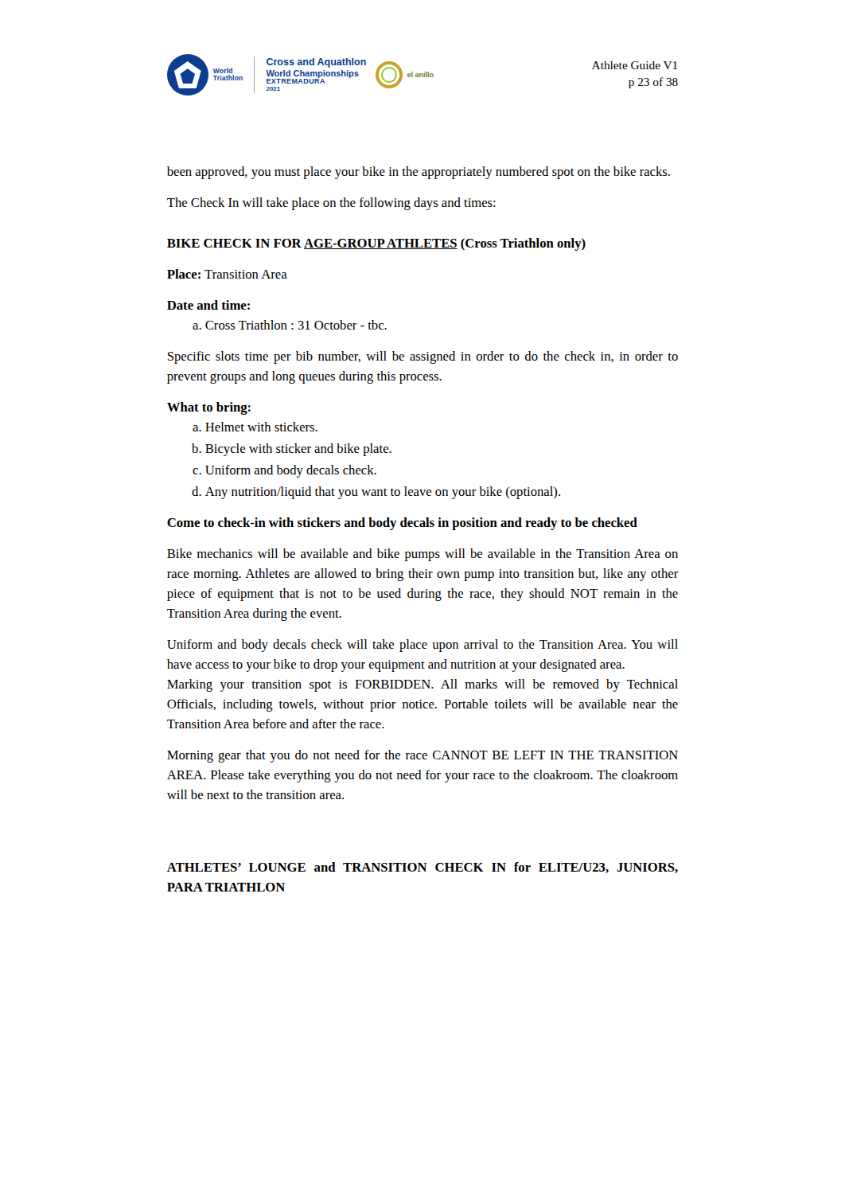World
Triathlon
Cross and Aquathlon
World Championships
EXTREMADURA
2021
el anillo
Athlete Guide V1
p 23 of 38
been approved, you must place your bike in the appropriately numbered spot on the bike racks.
The Check In will take place on the following days and times:
BIKE CHECK IN FOR AGE-GROUP ATHLETES (Cross Triathlon only)
Place: Transition Area
Date and time:
Cross Triathlon : 31 October - tbc.
Specific slots time per bib number, will be assigned in order to do the check in, in order to prevent groups and long queues during this process.
What to bring:
Helmet with stickers.
Bicycle with sticker and bike plate.
Uniform and body decals check.
Any nutrition/liquid that you want to leave on your bike (optional).
Come to check-in with stickers and body decals in position and ready to be checked
Bike mechanics will be available and bike pumps will be available in the Transition Area on race morning. Athletes are allowed to bring their own pump into transition but, like any other piece of equipment that is not to be used during the race, they should NOT remain in the Transition Area during the event.
Uniform and body decals check will take place upon arrival to the Transition Area. You will have access to your bike to drop your equipment and nutrition at your designated area.
Marking your transition spot is FORBIDDEN. All marks will be removed by Technical Officials, including towels, without prior notice. Portable toilets will be available near the Transition Area before and after the race.
Morning gear that you do not need for the race CANNOT BE LEFT IN THE TRANSITION AREA. Please take everything you do not need for your race to the cloakroom. The cloakroom will be next to the transition area.
ATHLETES’ LOUNGE and TRANSITION CHECK IN for ELITE/U23, JUNIORS, PARA TRIATHLON